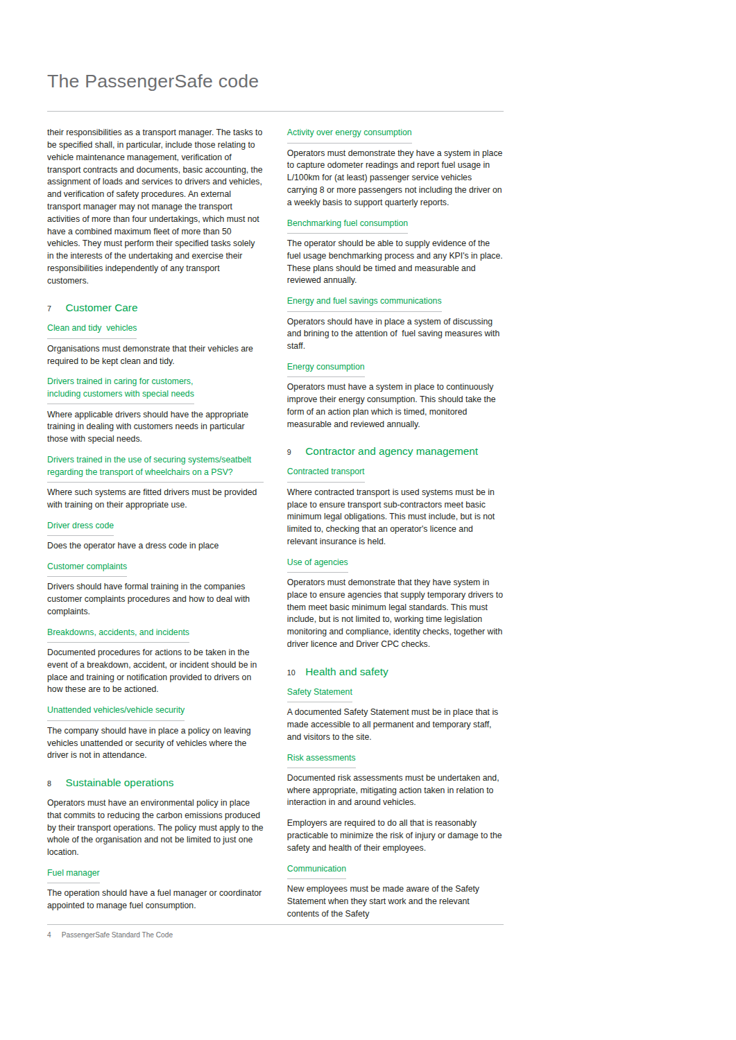The PassengerSafe code
their responsibilities as a transport manager. The tasks to be specified shall, in particular, include those relating to vehicle maintenance management, verification of transport contracts and documents, basic accounting, the assignment of loads and services to drivers and vehicles, and verification of safety procedures. An external transport manager may not manage the transport activities of more than four undertakings, which must not have a combined maximum fleet of more than 50 vehicles. They must perform their specified tasks solely in the interests of the undertaking and exercise their responsibilities independently of any transport customers.
7 Customer Care
Clean and tidy vehicles
Organisations must demonstrate that their vehicles are required to be kept clean and tidy.
Drivers trained in caring for customers,
including customers with special needs
Where applicable drivers should have the appropriate training in dealing with customers needs in particular those with special needs.
Drivers trained in the use of securing systems/seatbelt regarding the transport of wheelchairs on a PSV?
Where such systems are fitted drivers must be provided with training on their appropriate use.
Driver dress code
Does the operator have a dress code in place
Customer complaints
Drivers should have formal training in the companies customer complaints procedures and how to deal with complaints.
Breakdowns, accidents, and incidents
Documented procedures for actions to be taken in the event of a breakdown, accident, or incident should be in place and training or notification provided to drivers on how these are to be actioned.
Unattended vehicles/vehicle security
The company should have in place a policy on leaving vehicles unattended or security of vehicles where the driver is not in attendance.
8 Sustainable operations
Operators must have an environmental policy in place that commits to reducing the carbon emissions produced by their transport operations. The policy must apply to the whole of the organisation and not be limited to just one location.
Fuel manager
The operation should have a fuel manager or coordinator appointed to manage fuel consumption.
Activity over energy consumption
Operators must demonstrate they have a system in place to capture odometer readings and report fuel usage in L/100km for (at least) passenger service vehicles carrying 8 or more passengers not including the driver on a weekly basis to support quarterly reports.
Benchmarking fuel consumption
The operator should be able to supply evidence of the fuel usage benchmarking process and any KPI's in place. These plans should be timed and measurable and reviewed annually.
Energy and fuel savings communications
Operators should have in place a system of discussing and brining to the attention of fuel saving measures with staff.
Energy consumption
Operators must have a system in place to continuously improve their energy consumption. This should take the form of an action plan which is timed, monitored measurable and reviewed annually.
9 Contractor and agency management
Contracted transport
Where contracted transport is used systems must be in place to ensure transport sub-contractors meet basic minimum legal obligations. This must include, but is not limited to, checking that an operator's licence and relevant insurance is held.
Use of agencies
Operators must demonstrate that they have system in place to ensure agencies that supply temporary drivers to them meet basic minimum legal standards. This must include, but is not limited to, working time legislation monitoring and compliance, identity checks, together with driver licence and Driver CPC checks.
10 Health and safety
Safety Statement
A documented Safety Statement must be in place that is made accessible to all permanent and temporary staff, and visitors to the site.
Risk assessments
Documented risk assessments must be undertaken and, where appropriate, mitigating action taken in relation to interaction in and around vehicles.
Employers are required to do all that is reasonably practicable to minimize the risk of injury or damage to the safety and health of their employees.
Communication
New employees must be made aware of the Safety Statement when they start work and the relevant contents of the Safety
4 PassengerSafe Standard The Code